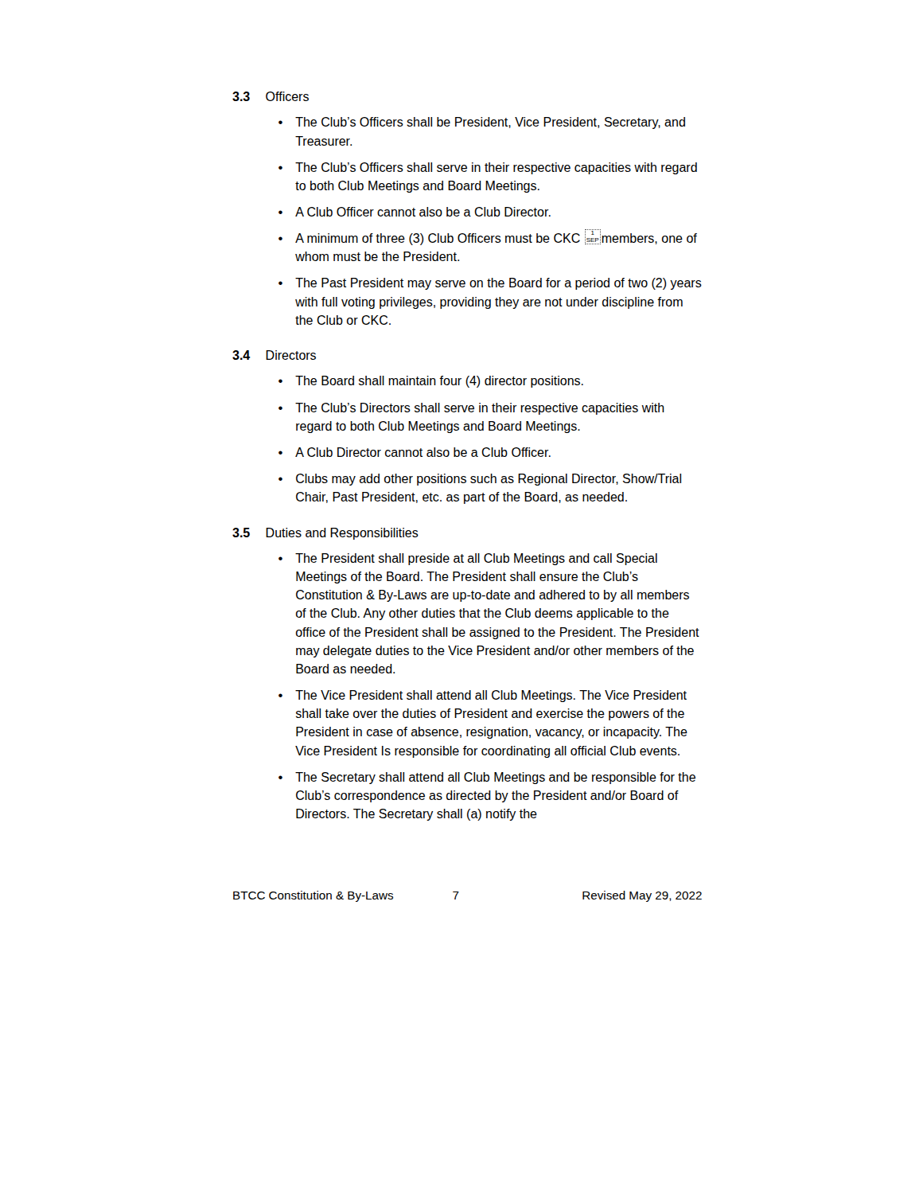3.3 Officers
The Club’s Officers shall be President, Vice President, Secretary, and Treasurer.
The Club’s Officers shall serve in their respective capacities with regard to both Club Meetings and Board Meetings.
A Club Officer cannot also be a Club Director.
A minimum of three (3) Club Officers must be CKC 1 SEPmembers, one of whom must be the President.
The Past President may serve on the Board for a period of two (2) years with full voting privileges, providing they are not under discipline from the Club or CKC.
3.4 Directors
The Board shall maintain four (4) director positions.
The Club’s Directors shall serve in their respective capacities with regard to both Club Meetings and Board Meetings.
A Club Director cannot also be a Club Officer.
Clubs may add other positions such as Regional Director, Show/Trial Chair, Past President, etc. as part of the Board, as needed.
3.5 Duties and Responsibilities
The President shall preside at all Club Meetings and call Special Meetings of the Board. The President shall ensure the Club’s Constitution & By-Laws are up-to-date and adhered to by all members of the Club. Any other duties that the Club deems applicable to the office of the President shall be assigned to the President. The President may delegate duties to the Vice President and/or other members of the Board as needed.
The Vice President shall attend all Club Meetings. The Vice President shall take over the duties of President and exercise the powers of the President in case of absence, resignation, vacancy, or incapacity. The Vice President Is responsible for coordinating all official Club events.
The Secretary shall attend all Club Meetings and be responsible for the Club’s correspondence as directed by the President and/or Board of Directors. The Secretary shall (a) notify the
BTCC Constitution & By-Laws
7
Revised May 29, 2022